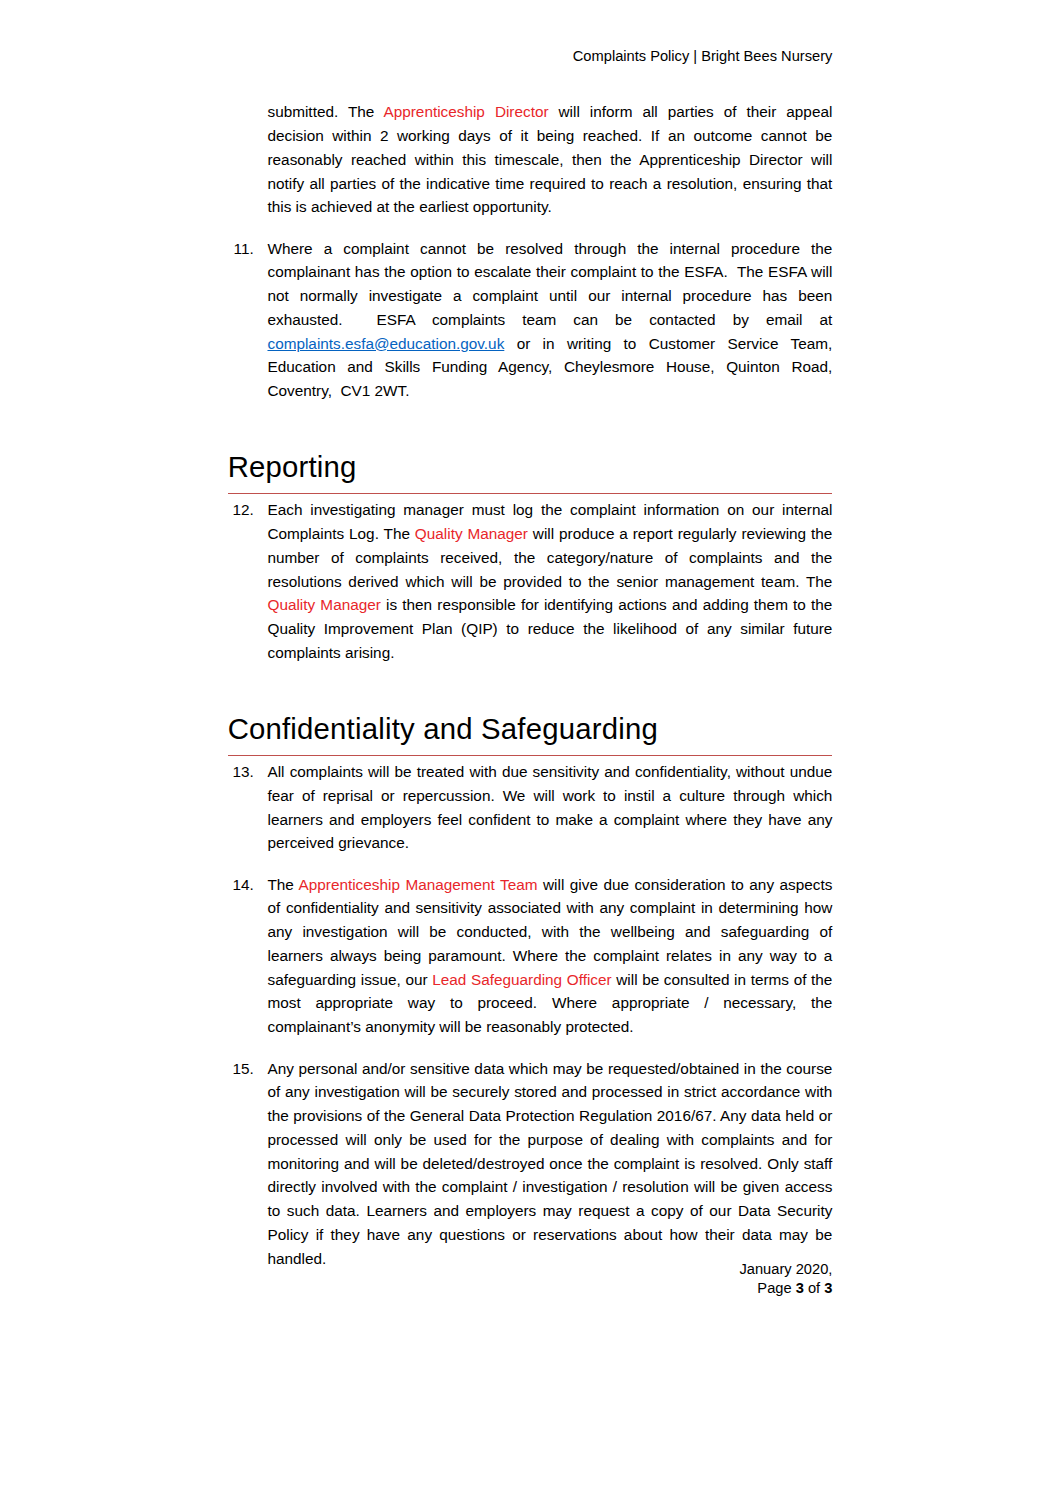Complaints Policy | Bright Bees Nursery
submitted. The Apprenticeship Director will inform all parties of their appeal decision within 2 working days of it being reached. If an outcome cannot be reasonably reached within this timescale, then the Apprenticeship Director will notify all parties of the indicative time required to reach a resolution, ensuring that this is achieved at the earliest opportunity.
11. Where a complaint cannot be resolved through the internal procedure the complainant has the option to escalate their complaint to the ESFA. The ESFA will not normally investigate a complaint until our internal procedure has been exhausted. ESFA complaints team can be contacted by email at complaints.esfa@education.gov.uk or in writing to Customer Service Team, Education and Skills Funding Agency, Cheylesmore House, Quinton Road, Coventry, CV1 2WT.
Reporting
12. Each investigating manager must log the complaint information on our internal Complaints Log. The Quality Manager will produce a report regularly reviewing the number of complaints received, the category/nature of complaints and the resolutions derived which will be provided to the senior management team. The Quality Manager is then responsible for identifying actions and adding them to the Quality Improvement Plan (QIP) to reduce the likelihood of any similar future complaints arising.
Confidentiality and Safeguarding
13. All complaints will be treated with due sensitivity and confidentiality, without undue fear of reprisal or repercussion. We will work to instil a culture through which learners and employers feel confident to make a complaint where they have any perceived grievance.
14. The Apprenticeship Management Team will give due consideration to any aspects of confidentiality and sensitivity associated with any complaint in determining how any investigation will be conducted, with the wellbeing and safeguarding of learners always being paramount. Where the complaint relates in any way to a safeguarding issue, our Lead Safeguarding Officer will be consulted in terms of the most appropriate way to proceed. Where appropriate / necessary, the complainant’s anonymity will be reasonably protected.
15. Any personal and/or sensitive data which may be requested/obtained in the course of any investigation will be securely stored and processed in strict accordance with the provisions of the General Data Protection Regulation 2016/67. Any data held or processed will only be used for the purpose of dealing with complaints and for monitoring and will be deleted/destroyed once the complaint is resolved. Only staff directly involved with the complaint / investigation / resolution will be given access to such data. Learners and employers may request a copy of our Data Security Policy if they have any questions or reservations about how their data may be handled.
January 2020,
Page 3 of 3